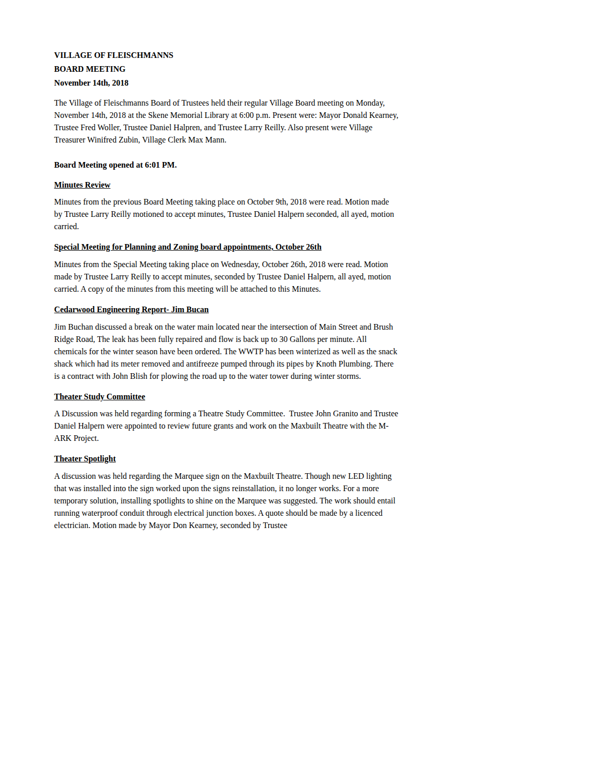VILLAGE OF FLEISCHMANNS
BOARD MEETING
November 14th, 2018
The Village of Fleischmanns Board of Trustees held their regular Village Board meeting on Monday, November 14th, 2018 at the Skene Memorial Library at 6:00 p.m. Present were: Mayor Donald Kearney, Trustee Fred Woller, Trustee Daniel Halpren, and Trustee Larry Reilly. Also present were Village Treasurer Winifred Zubin, Village Clerk Max Mann.
Board Meeting opened at 6:01 PM.
Minutes Review
Minutes from the previous Board Meeting taking place on October 9th, 2018 were read. Motion made by Trustee Larry Reilly motioned to accept minutes, Trustee Daniel Halpern seconded, all ayed, motion carried.
Special Meeting for Planning and Zoning board appointments, October 26th
Minutes from the Special Meeting taking place on Wednesday, October 26th, 2018 were read. Motion made by Trustee Larry Reilly to accept minutes, seconded by Trustee Daniel Halpern, all ayed, motion carried. A copy of the minutes from this meeting will be attached to this Minutes.
Cedarwood Engineering Report- Jim Bucan
Jim Buchan discussed a break on the water main located near the intersection of Main Street and Brush Ridge Road, The leak has been fully repaired and flow is back up to 30 Gallons per minute. All chemicals for the winter season have been ordered. The WWTP has been winterized as well as the snack shack which had its meter removed and antifreeze pumped through its pipes by Knoth Plumbing. There is a contract with John Blish for plowing the road up to the water tower during winter storms.
Theater Study Committee
A Discussion was held regarding forming a Theatre Study Committee. Trustee John Granito and Trustee Daniel Halpern were appointed to review future grants and work on the Maxbuilt Theatre with the M-ARK Project.
Theater Spotlight
A discussion was held regarding the Marquee sign on the Maxbuilt Theatre. Though new LED lighting that was installed into the sign worked upon the signs reinstallation, it no longer works. For a more temporary solution, installing spotlights to shine on the Marquee was suggested. The work should entail running waterproof conduit through electrical junction boxes. A quote should be made by a licenced electrician. Motion made by Mayor Don Kearney, seconded by Trustee